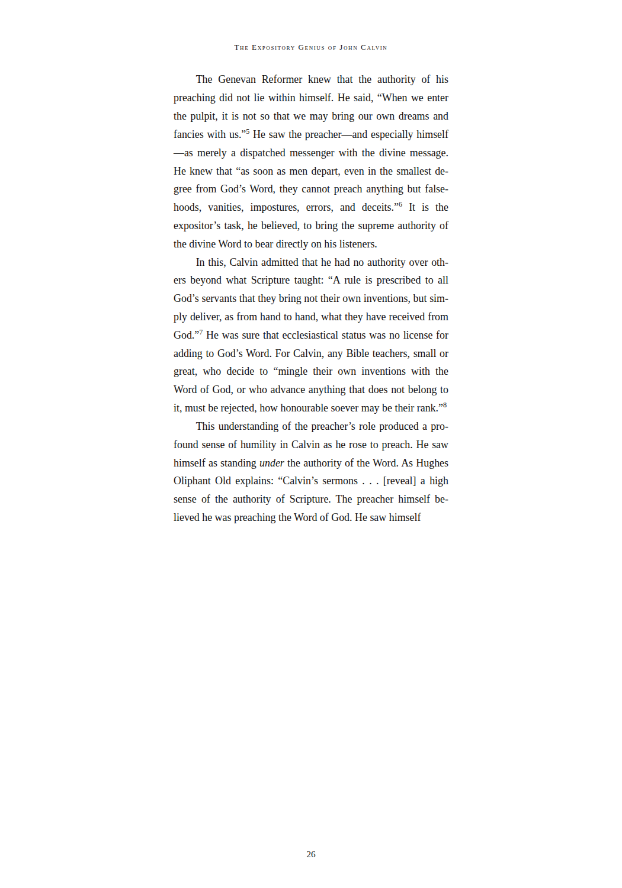The Expository Genius of John Calvin
The Genevan Reformer knew that the authority of his preaching did not lie within himself. He said, “When we enter the pulpit, it is not so that we may bring our own dreams and fancies with us.”5 He saw the preacher—and especially himself—as merely a dispatched messenger with the divine message. He knew that “as soon as men depart, even in the smallest degree from God’s Word, they cannot preach anything but falsehoods, vanities, impostures, errors, and deceits.”6 It is the expositor’s task, he believed, to bring the supreme authority of the divine Word to bear directly on his listeners.
In this, Calvin admitted that he had no authority over others beyond what Scripture taught: “A rule is prescribed to all God’s servants that they bring not their own inventions, but simply deliver, as from hand to hand, what they have received from God.”7 He was sure that ecclesiastical status was no license for adding to God’s Word. For Calvin, any Bible teachers, small or great, who decide to “mingle their own inventions with the Word of God, or who advance anything that does not belong to it, must be rejected, how honourable soever may be their rank.”8
This understanding of the preacher’s role produced a profound sense of humility in Calvin as he rose to preach. He saw himself as standing under the authority of the Word. As Hughes Oliphant Old explains: “Calvin’s sermons . . . [reveal] a high sense of the authority of Scripture. The preacher himself believed he was preaching the Word of God. He saw himself
26